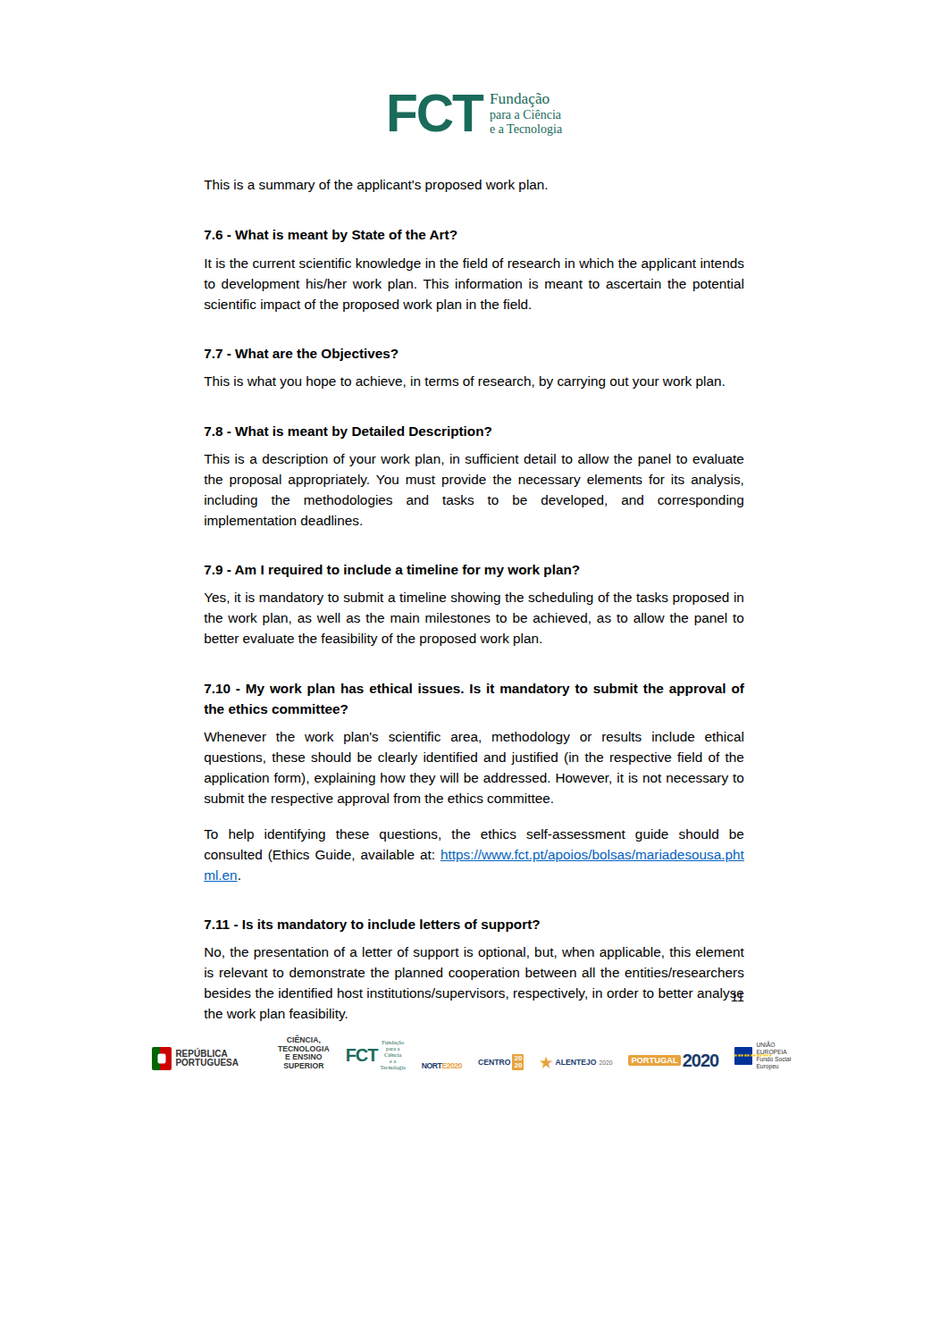FCT Fundação
para a Ciência
e a Tecnologia
This is a summary of the applicant's proposed work plan.
7.6 - What is meant by State of the Art?
It is the current scientific knowledge in the field of research in which the applicant intends to development his/her work plan. This information is meant to ascertain the potential scientific impact of the proposed work plan in the field.
7.7 - What are the Objectives?
This is what you hope to achieve, in terms of research, by carrying out your work plan.
7.8 - What is meant by Detailed Description?
This is a description of your work plan, in sufficient detail to allow the panel to evaluate the proposal appropriately. You must provide the necessary elements for its analysis, including the methodologies and tasks to be developed, and corresponding implementation deadlines.
7.9 - Am I required to include a timeline for my work plan?
Yes, it is mandatory to submit a timeline showing the scheduling of the tasks proposed in the work plan, as well as the main milestones to be achieved, as to allow the panel to better evaluate the feasibility of the proposed work plan.
7.10 - My work plan has ethical issues. Is it mandatory to submit the approval of the ethics committee?
Whenever the work plan's scientific area, methodology or results include ethical questions, these should be clearly identified and justified (in the respective field of the application form), explaining how they will be addressed. However, it is not necessary to submit the respective approval from the ethics committee.
To help identifying these questions, the ethics self-assessment guide should be consulted (Ethics Guide, available at: https://www.fct.pt/apoios/bolsas/mariadesousa.phtml.en.
7.11 - Is its mandatory to include letters of support?
No, the presentation of a letter of support is optional, but, when applicable, this element is relevant to demonstrate the planned cooperation between all the entities/researchers besides the identified host institutions/supervisors, respectively, in order to better analyse the work plan feasibility.
11
REPÚBLICA
PORTUGUESA
CIÊNCIA, TECNOLOGIA
E ENSINO SUPERIOR
FCT Fundação
para a Ciência
e a Tecnologia
NORTE2020
CENTRO20
20
★ALENTEJO
2020
PORTUGAL 2020
UNIÃO EUROPEIA
Fundo Social Europeu